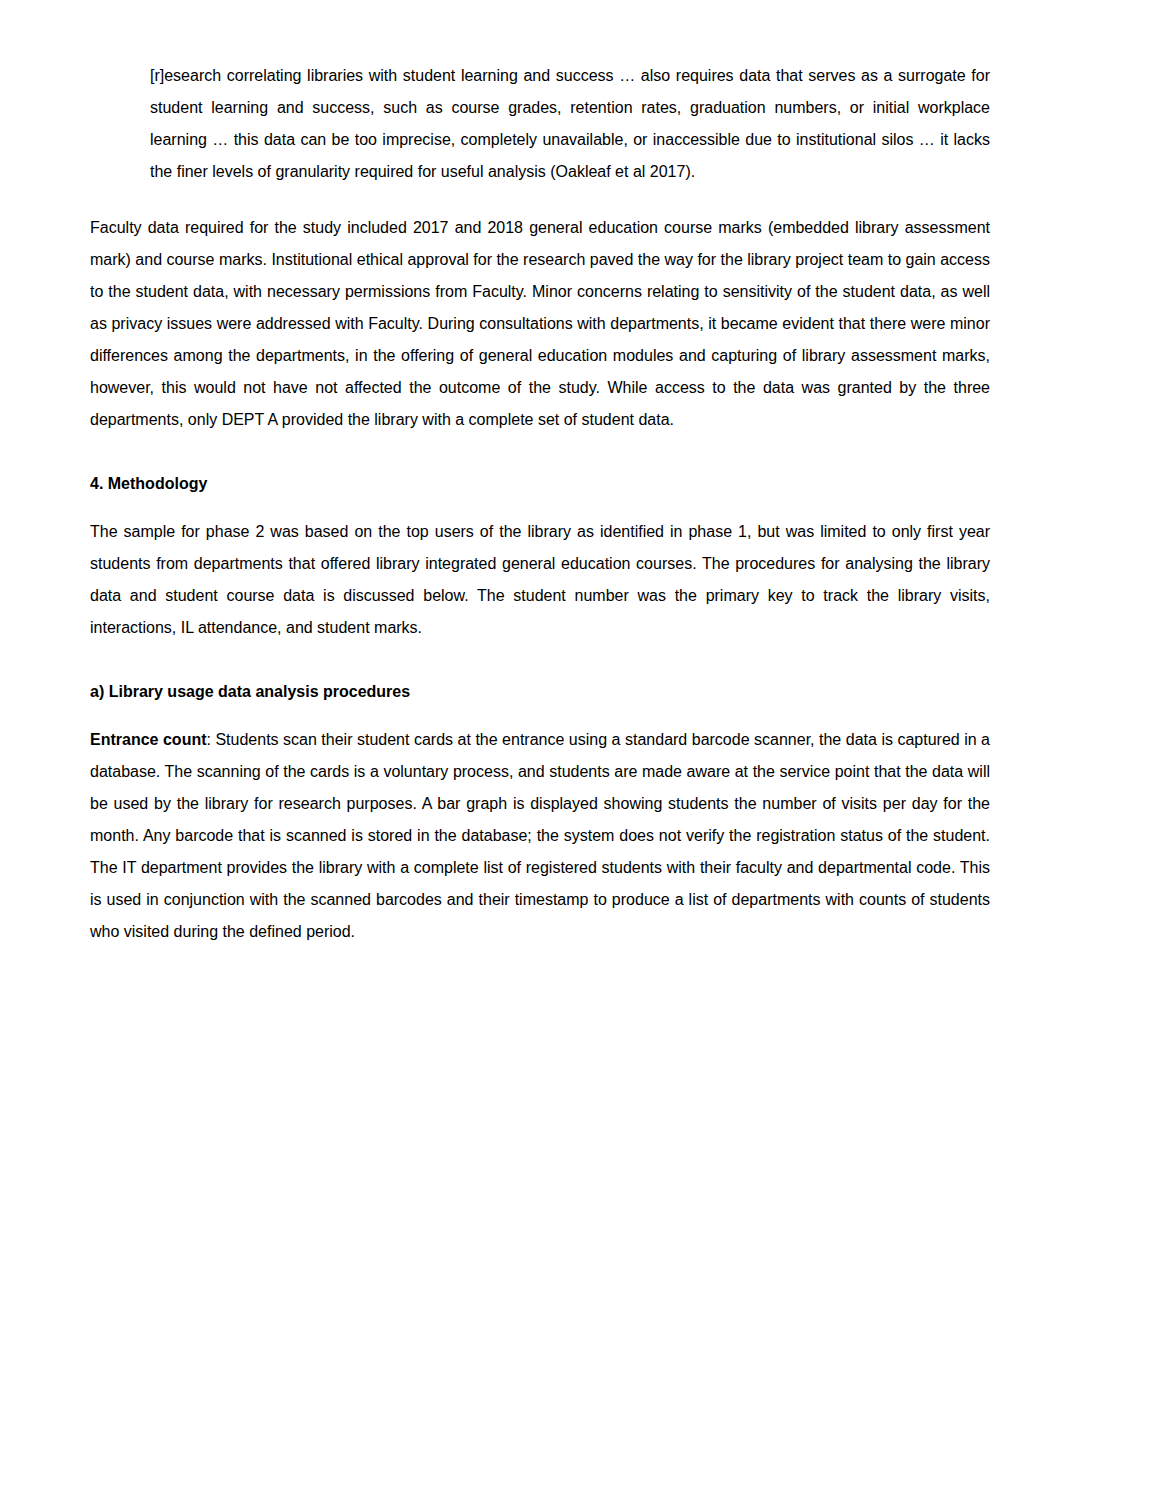[r]esearch correlating libraries with student learning and success … also requires data that serves as a surrogate for student learning and success, such as course grades, retention rates, graduation numbers, or initial workplace learning … this data can be too imprecise, completely unavailable, or inaccessible due to institutional silos … it lacks the finer levels of granularity required for useful analysis (Oakleaf et al 2017).
Faculty data required for the study included 2017 and 2018 general education course marks (embedded library assessment mark) and course marks. Institutional ethical approval for the research paved the way for the library project team to gain access to the student data, with necessary permissions from Faculty. Minor concerns relating to sensitivity of the student data, as well as privacy issues were addressed with Faculty. During consultations with departments, it became evident that there were minor differences among the departments, in the offering of general education modules and capturing of library assessment marks, however, this would not have not affected the outcome of the study. While access to the data was granted by the three departments, only DEPT A provided the library with a complete set of student data.
4. Methodology
The sample for phase 2 was based on the top users of the library as identified in phase 1, but was limited to only first year students from departments that offered library integrated general education courses. The procedures for analysing the library data and student course data is discussed below. The student number was the primary key to track the library visits, interactions, IL attendance, and student marks.
a) Library usage data analysis procedures
Entrance count: Students scan their student cards at the entrance using a standard barcode scanner, the data is captured in a database. The scanning of the cards is a voluntary process, and students are made aware at the service point that the data will be used by the library for research purposes. A bar graph is displayed showing students the number of visits per day for the month. Any barcode that is scanned is stored in the database; the system does not verify the registration status of the student. The IT department provides the library with a complete list of registered students with their faculty and departmental code. This is used in conjunction with the scanned barcodes and their timestamp to produce a list of departments with counts of students who visited during the defined period.